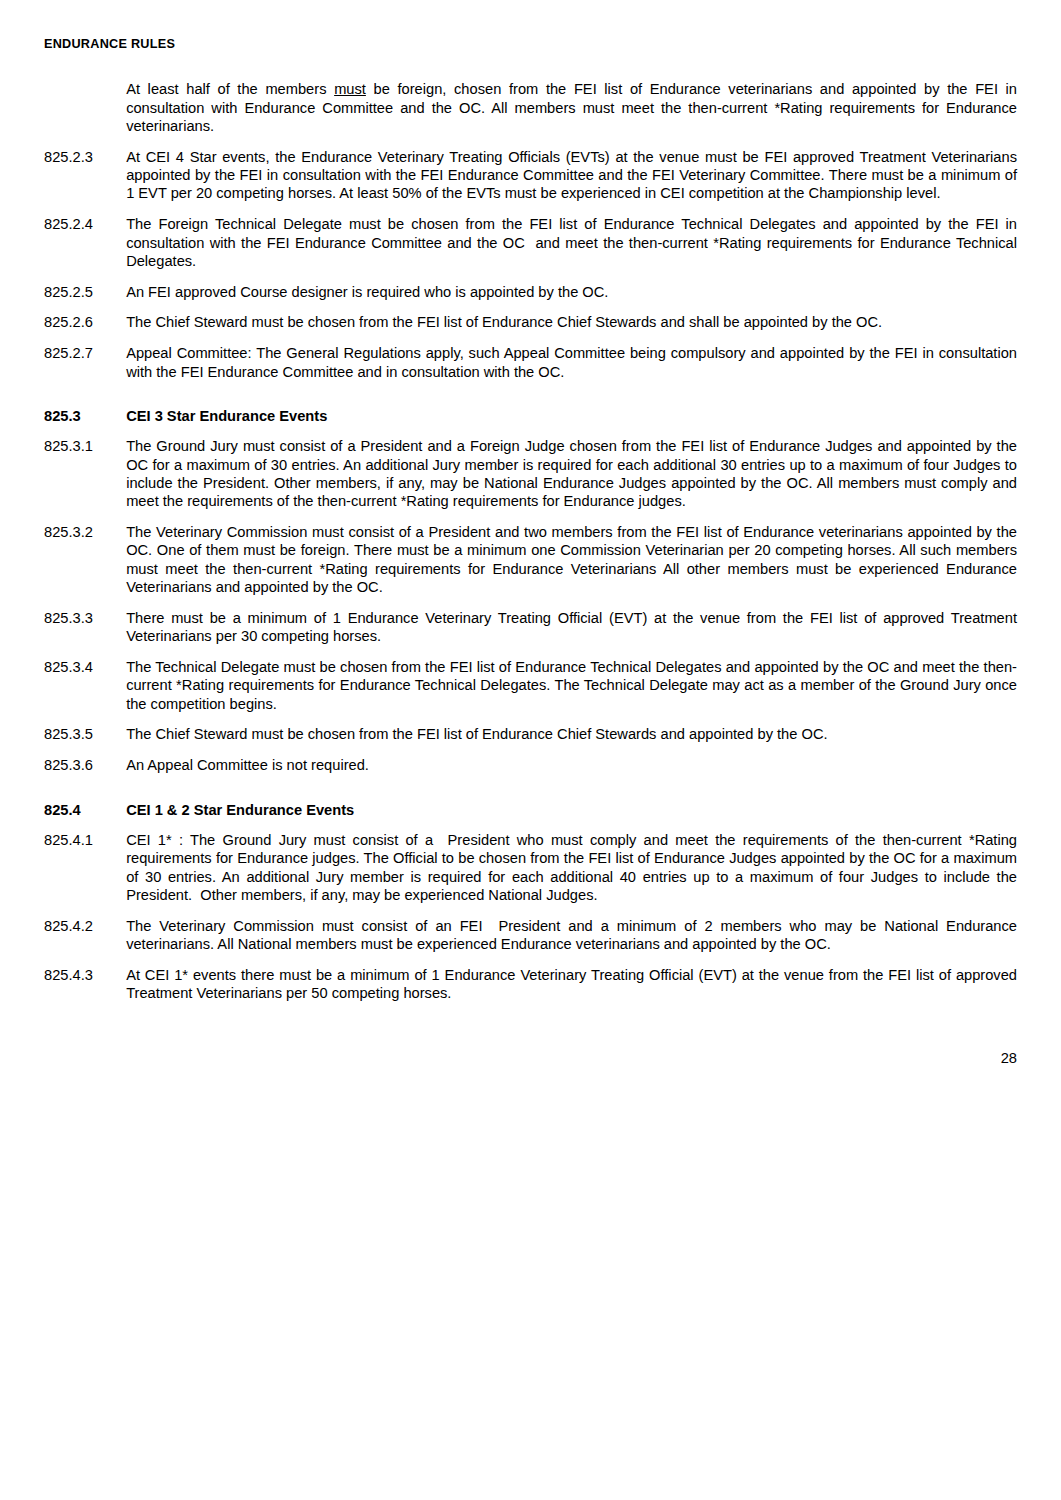ENDURANCE RULES
At least half of the members must be foreign, chosen from the FEI list of Endurance veterinarians and appointed by the FEI in consultation with Endurance Committee and the OC. All members must meet the then-current *Rating requirements for Endurance veterinarians.
825.2.3
At CEI 4 Star events, the Endurance Veterinary Treating Officials (EVTs) at the venue must be FEI approved Treatment Veterinarians appointed by the FEI in consultation with the FEI Endurance Committee and the FEI Veterinary Committee. There must be a minimum of 1 EVT per 20 competing horses. At least 50% of the EVTs must be experienced in CEI competition at the Championship level.
825.2.4
The Foreign Technical Delegate must be chosen from the FEI list of Endurance Technical Delegates and appointed by the FEI in consultation with the FEI Endurance Committee and the OC and meet the then-current *Rating requirements for Endurance Technical Delegates.
825.2.5
An FEI approved Course designer is required who is appointed by the OC.
825.2.6
The Chief Steward must be chosen from the FEI list of Endurance Chief Stewards and shall be appointed by the OC.
825.2.7
Appeal Committee: The General Regulations apply, such Appeal Committee being compulsory and appointed by the FEI in consultation with the FEI Endurance Committee and in consultation with the OC.
825.3 CEI 3 Star Endurance Events
825.3.1
The Ground Jury must consist of a President and a Foreign Judge chosen from the FEI list of Endurance Judges and appointed by the OC for a maximum of 30 entries. An additional Jury member is required for each additional 30 entries up to a maximum of four Judges to include the President. Other members, if any, may be National Endurance Judges appointed by the OC. All members must comply and meet the requirements of the then-current *Rating requirements for Endurance judges.
825.3.2
The Veterinary Commission must consist of a President and two members from the FEI list of Endurance veterinarians appointed by the OC. One of them must be foreign. There must be a minimum one Commission Veterinarian per 20 competing horses. All such members must meet the then-current *Rating requirements for Endurance Veterinarians All other members must be experienced Endurance Veterinarians and appointed by the OC.
825.3.3
There must be a minimum of 1 Endurance Veterinary Treating Official (EVT) at the venue from the FEI list of approved Treatment Veterinarians per 30 competing horses.
825.3.4
The Technical Delegate must be chosen from the FEI list of Endurance Technical Delegates and appointed by the OC and meet the then-current *Rating requirements for Endurance Technical Delegates. The Technical Delegate may act as a member of the Ground Jury once the competition begins.
825.3.5
The Chief Steward must be chosen from the FEI list of Endurance Chief Stewards and appointed by the OC.
825.3.6
An Appeal Committee is not required.
825.4 CEI 1 & 2 Star Endurance Events
825.4.1
CEI 1* : The Ground Jury must consist of a President who must comply and meet the requirements of the then-current *Rating requirements for Endurance judges. The Official to be chosen from the FEI list of Endurance Judges appointed by the OC for a maximum of 30 entries. An additional Jury member is required for each additional 40 entries up to a maximum of four Judges to include the President. Other members, if any, may be experienced National Judges.
825.4.2
The Veterinary Commission must consist of an FEI President and a minimum of 2 members who may be National Endurance veterinarians. All National members must be experienced Endurance veterinarians and appointed by the OC.
825.4.3
At CEI 1* events there must be a minimum of 1 Endurance Veterinary Treating Official (EVT) at the venue from the FEI list of approved Treatment Veterinarians per 50 competing horses.
28